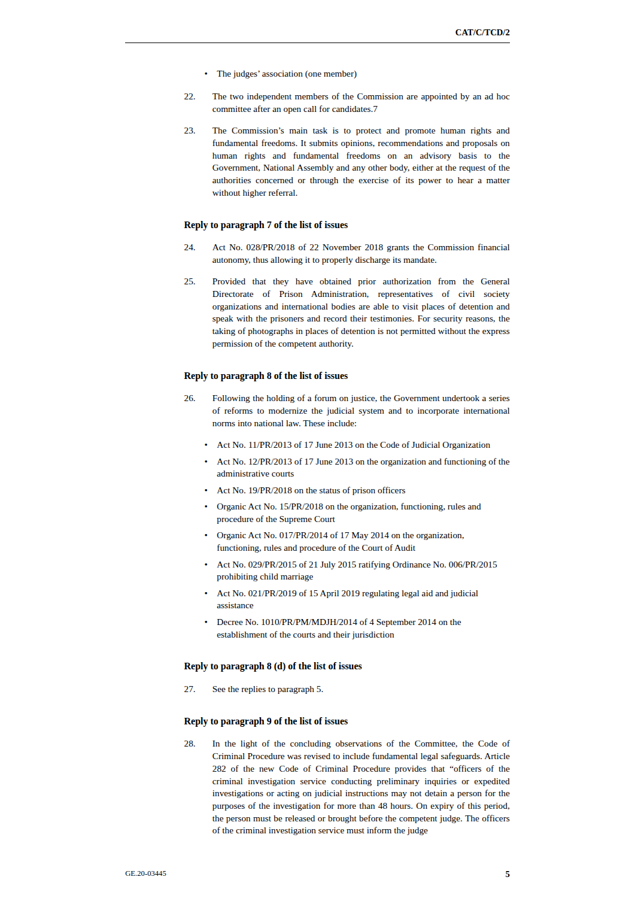CAT/C/TCD/2
The judges’ association (one member)
22. The two independent members of the Commission are appointed by an ad hoc committee after an open call for candidates.7
23. The Commission’s main task is to protect and promote human rights and fundamental freedoms. It submits opinions, recommendations and proposals on human rights and fundamental freedoms on an advisory basis to the Government, National Assembly and any other body, either at the request of the authorities concerned or through the exercise of its power to hear a matter without higher referral.
Reply to paragraph 7 of the list of issues
24. Act No. 028/PR/2018 of 22 November 2018 grants the Commission financial autonomy, thus allowing it to properly discharge its mandate.
25. Provided that they have obtained prior authorization from the General Directorate of Prison Administration, representatives of civil society organizations and international bodies are able to visit places of detention and speak with the prisoners and record their testimonies. For security reasons, the taking of photographs in places of detention is not permitted without the express permission of the competent authority.
Reply to paragraph 8 of the list of issues
26. Following the holding of a forum on justice, the Government undertook a series of reforms to modernize the judicial system and to incorporate international norms into national law. These include:
Act No. 11/PR/2013 of 17 June 2013 on the Code of Judicial Organization
Act No. 12/PR/2013 of 17 June 2013 on the organization and functioning of the administrative courts
Act No. 19/PR/2018 on the status of prison officers
Organic Act No. 15/PR/2018 on the organization, functioning, rules and procedure of the Supreme Court
Organic Act No. 017/PR/2014 of 17 May 2014 on the organization, functioning, rules and procedure of the Court of Audit
Act No. 029/PR/2015 of 21 July 2015 ratifying Ordinance No. 006/PR/2015 prohibiting child marriage
Act No. 021/PR/2019 of 15 April 2019 regulating legal aid and judicial assistance
Decree No. 1010/PR/PM/MDJH/2014 of 4 September 2014 on the establishment of the courts and their jurisdiction
Reply to paragraph 8 (d) of the list of issues
27. See the replies to paragraph 5.
Reply to paragraph 9 of the list of issues
28. In the light of the concluding observations of the Committee, the Code of Criminal Procedure was revised to include fundamental legal safeguards. Article 282 of the new Code of Criminal Procedure provides that “officers of the criminal investigation service conducting preliminary inquiries or expedited investigations or acting on judicial instructions may not detain a person for the purposes of the investigation for more than 48 hours. On expiry of this period, the person must be released or brought before the competent judge. The officers of the criminal investigation service must inform the judge
GE.20-03445
5